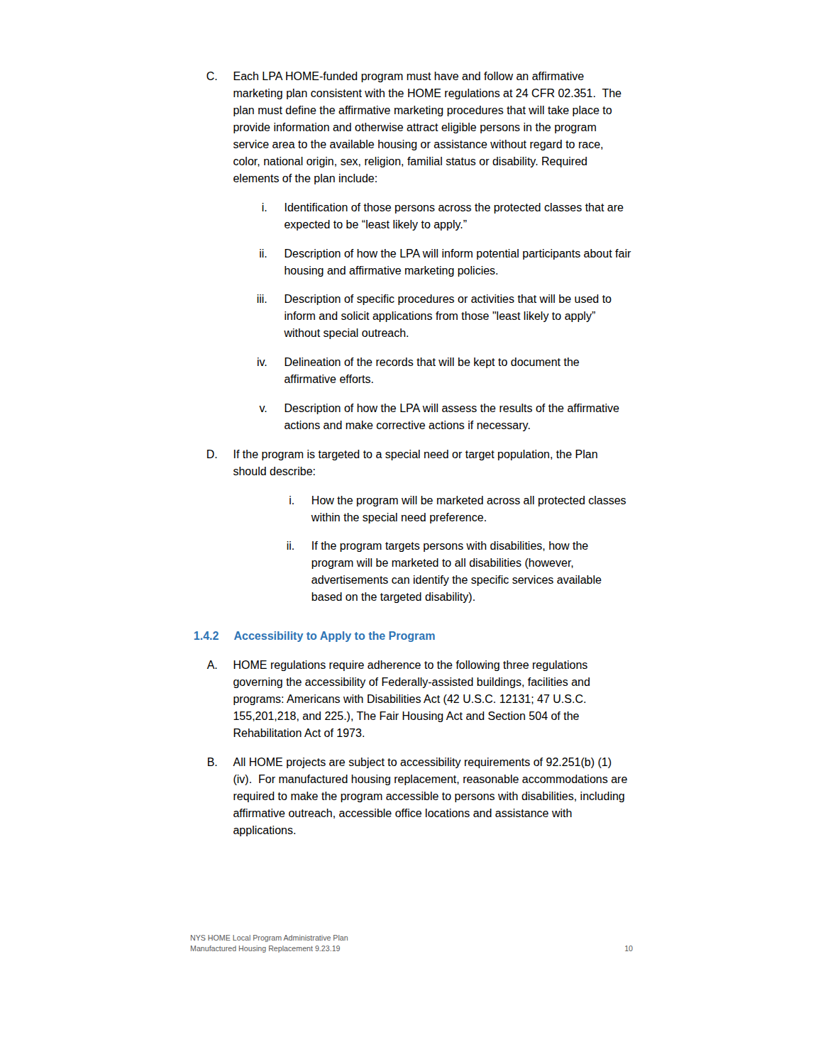Each LPA HOME-funded program must have and follow an affirmative marketing plan consistent with the HOME regulations at 24 CFR 02.351. The plan must define the affirmative marketing procedures that will take place to provide information and otherwise attract eligible persons in the program service area to the available housing or assistance without regard to race, color, national origin, sex, religion, familial status or disability. Required elements of the plan include:
Identification of those persons across the protected classes that are expected to be “least likely to apply.”
Description of how the LPA will inform potential participants about fair housing and affirmative marketing policies.
Description of specific procedures or activities that will be used to inform and solicit applications from those "least likely to apply” without special outreach.
Delineation of the records that will be kept to document the affirmative efforts.
Description of how the LPA will assess the results of the affirmative actions and make corrective actions if necessary.
If the program is targeted to a special need or target population, the Plan should describe:
How the program will be marketed across all protected classes within the special need preference.
If the program targets persons with disabilities, how the program will be marketed to all disabilities (however, advertisements can identify the specific services available based on the targeted disability).
1.4.2 Accessibility to Apply to the Program
HOME regulations require adherence to the following three regulations governing the accessibility of Federally-assisted buildings, facilities and programs: Americans with Disabilities Act (42 U.S.C. 12131; 47 U.S.C. 155,201,218, and 225.), The Fair Housing Act and Section 504 of the Rehabilitation Act of 1973.
All HOME projects are subject to accessibility requirements of 92.251(b) (1) (iv). For manufactured housing replacement, reasonable accommodations are required to make the program accessible to persons with disabilities, including affirmative outreach, accessible office locations and assistance with applications.
NYS HOME Local Program Administrative Plan Manufactured Housing Replacement 9.23.1910